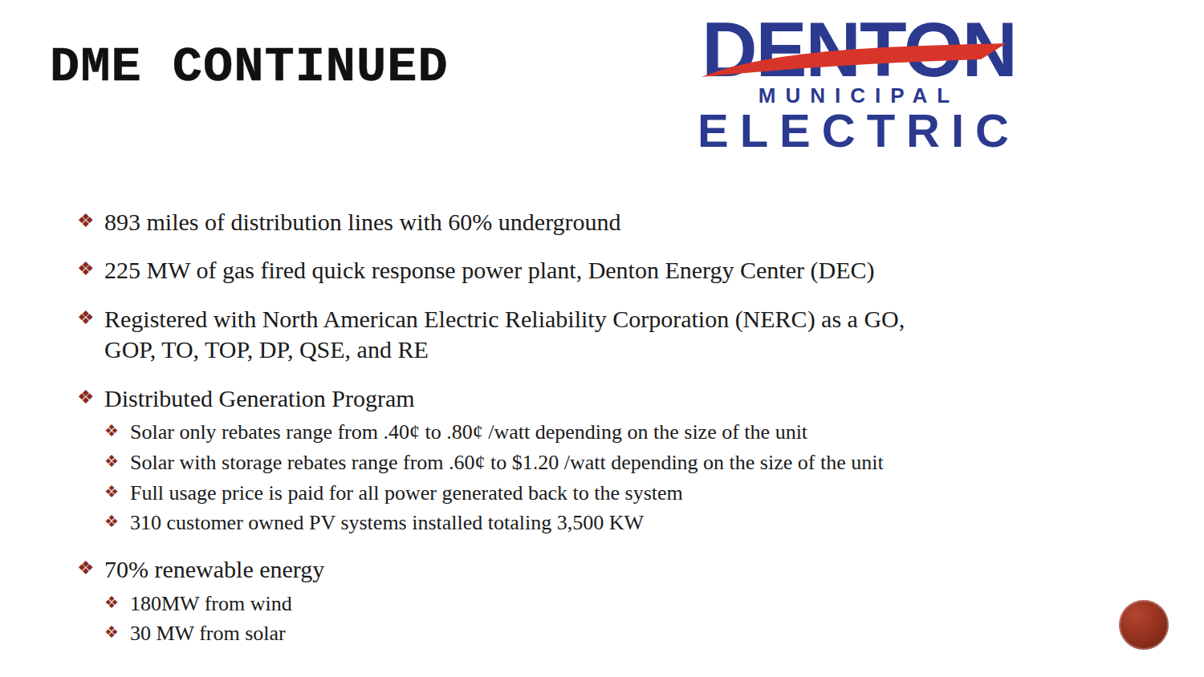DME Continued
DENTON
MUNICIPAL
ELECTRIC
893 miles of distribution lines with 60% underground
225 MW of gas fired quick response power plant, Denton Energy Center (DEC)
Registered with North American Electric Reliability Corporation (NERC) as a GO, GOP, TO, TOP, DP, QSE, and RE
Distributed Generation Program
Solar only rebates range from .40¢ to .80¢ /watt depending on the size of the unit
Solar with storage rebates range from .60¢ to $1.20 /watt depending on the size of the unit
Full usage price is paid for all power generated back to the system
310 customer owned PV systems installed totaling 3,500 KW
70% renewable energy
180MW from wind
30 MW from solar